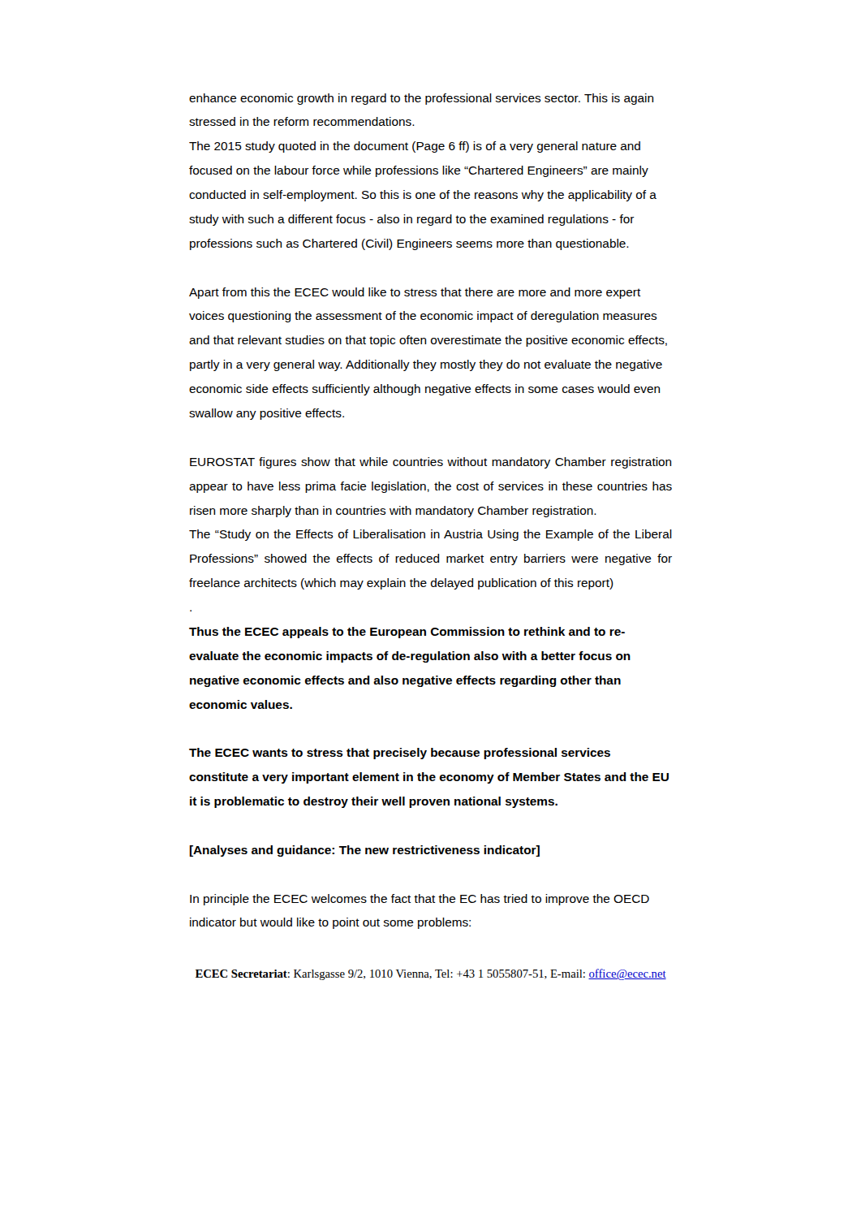enhance economic growth in regard to the professional services sector. This is again stressed in the reform recommendations.
The 2015 study quoted in the document (Page 6 ff) is of a very general nature and focused on the labour force while professions like “Chartered Engineers” are mainly conducted in self-employment. So this is one of the reasons why the applicability of a study with such a different focus - also in regard to the examined regulations - for professions such as Chartered (Civil) Engineers seems more than questionable.
Apart from this the ECEC would like to stress that there are more and more expert voices questioning the assessment of the economic impact of deregulation measures and that relevant studies on that topic often overestimate the positive economic effects, partly in a very general way. Additionally they mostly they do not evaluate the negative economic side effects sufficiently although negative effects in some cases would even swallow any positive effects.
EUROSTAT figures show that while countries without mandatory Chamber registration appear to have less prima facie legislation, the cost of services in these countries has risen more sharply than in countries with mandatory Chamber registration.
The “Study on the Effects of Liberalisation in Austria Using the Example of the Liberal Professions” showed the effects of reduced market entry barriers were negative for freelance architects (which may explain the delayed publication of this report)
.
Thus the ECEC appeals to the European Commission to rethink and to re-evaluate the economic impacts of de-regulation also with a better focus on negative economic effects and also negative effects regarding other than economic values.
The ECEC wants to stress that precisely because professional services constitute a very important element in the economy of Member States and the EU it is problematic to destroy their well proven national systems.
[Analyses and guidance: The new restrictiveness indicator]
In principle the ECEC welcomes the fact that the EC has tried to improve the OECD indicator but would like to point out some problems:
ECEC Secretariat: Karlsgasse 9/2, 1010 Vienna, Tel: +43 1 5055807-51, E-mail: office@ecec.net